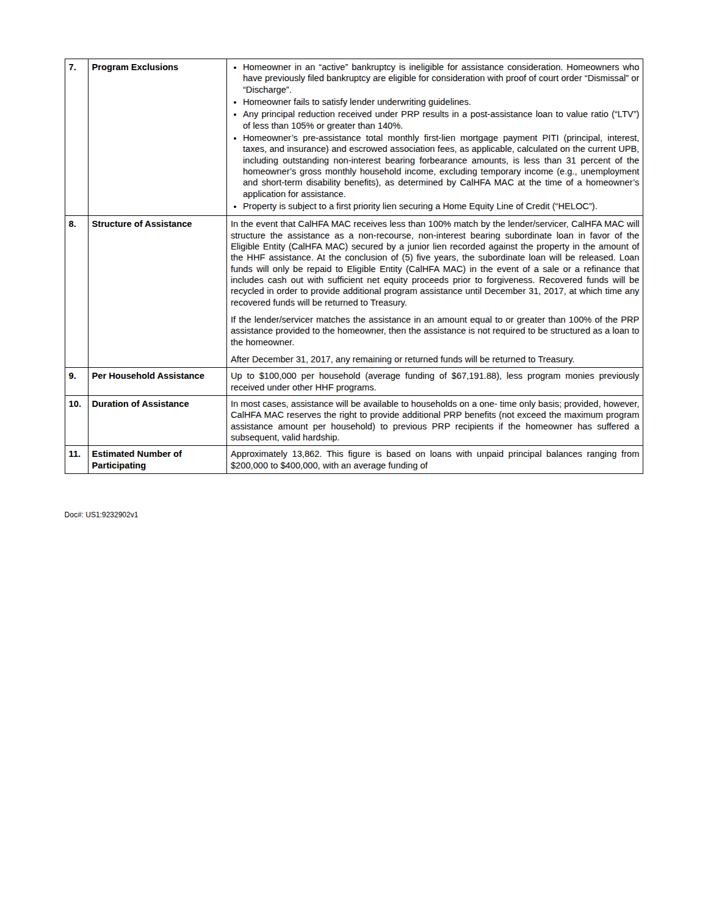| 7. | Program Exclusions | Homeowner in an “active” bankruptcy is ineligible for assistance consideration. Homeowners who have previously filed bankruptcy are eligible for consideration with proof of court order “Dismissal” or “Discharge”. Homeowner fails to satisfy lender underwriting guidelines. Any principal reduction received under PRP results in a post-assistance loan to value ratio (“LTV”) of less than 105% or greater than 140%. Homeowner’s pre-assistance total monthly first-lien mortgage payment PITI (principal, interest, taxes, and insurance) and escrowed association fees, as applicable, calculated on the current UPB, including outstanding non-interest bearing forbearance amounts, is less than 31 percent of the homeowner’s gross monthly household income, excluding temporary income (e.g., unemployment and short-term disability benefits), as determined by CalHFA MAC at the time of a homeowner’s application for assistance. Property is subject to a first priority lien securing a Home Equity Line of Credit (“HELOC”). |
| 8. | Structure of Assistance | In the event that CalHFA MAC receives less than 100% match by the lender/servicer, CalHFA MAC will structure the assistance as a non-recourse, non-interest bearing subordinate loan in favor of the Eligible Entity (CalHFA MAC) secured by a junior lien recorded against the property in the amount of the HHF assistance. At the conclusion of (5) five years, the subordinate loan will be released. Loan funds will only be repaid to Eligible Entity (CalHFA MAC) in the event of a sale or a refinance that includes cash out with sufficient net equity proceeds prior to forgiveness. Recovered funds will be recycled in order to provide additional program assistance until December 31, 2017, at which time any recovered funds will be returned to Treasury. If the lender/servicer matches the assistance in an amount equal to or greater than 100% of the PRP assistance provided to the homeowner, then the assistance is not required to be structured as a loan to the homeowner. After December 31, 2017, any remaining or returned funds will be returned to Treasury. |
| 9. | Per Household Assistance | Up to $100,000 per household (average funding of $67,191.88), less program monies previously received under other HHF programs. |
| 10. | Duration of Assistance | In most cases, assistance will be available to households on a one- time only basis; provided, however, CalHFA MAC reserves the right to provide additional PRP benefits (not exceed the maximum program assistance amount per household) to previous PRP recipients if the homeowner has suffered a subsequent, valid hardship. |
| 11. | Estimated Number of Participating | Approximately 13,862. This figure is based on loans with unpaid principal balances ranging from $200,000 to $400,000, with an average funding of |
Doc#: US1:9232902v1